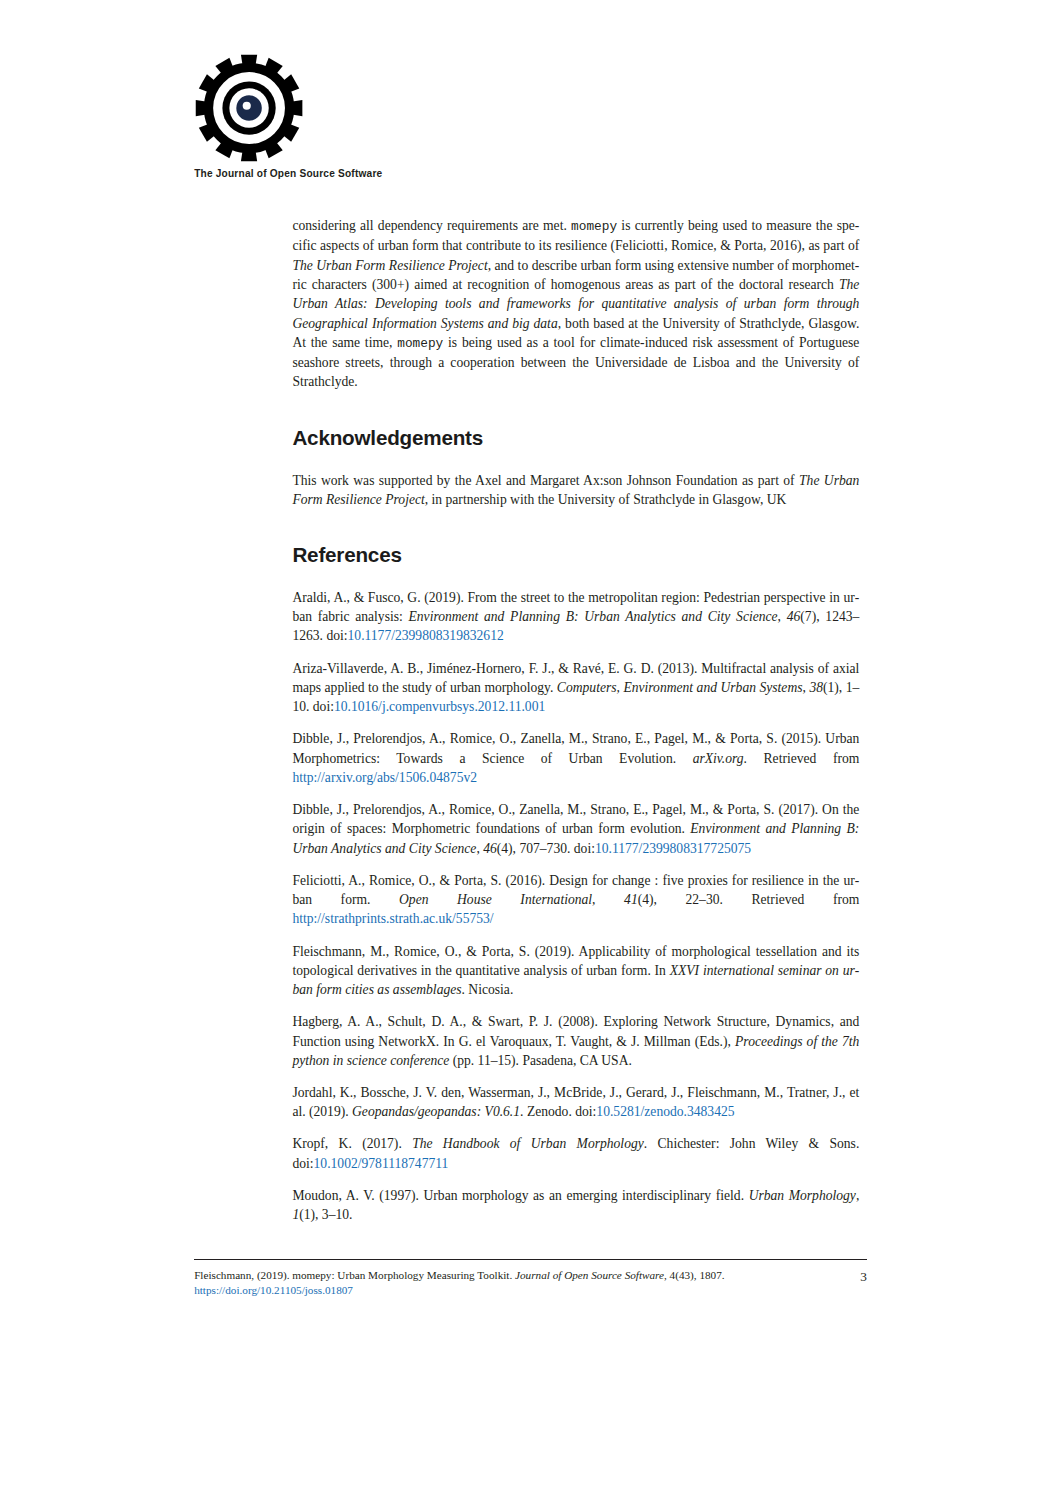The Journal of Open Source Software
considering all dependency requirements are met. momepy is currently being used to measure the specific aspects of urban form that contribute to its resilience (Feliciotti, Romice, & Porta, 2016), as part of The Urban Form Resilience Project, and to describe urban form using extensive number of morphometric characters (300+) aimed at recognition of homogenous areas as part of the doctoral research The Urban Atlas: Developing tools and frameworks for quantitative analysis of urban form through Geographical Information Systems and big data, both based at the University of Strathclyde, Glasgow. At the same time, momepy is being used as a tool for climate-induced risk assessment of Portuguese seashore streets, through a cooperation between the Universidade de Lisboa and the University of Strathclyde.
Acknowledgements
This work was supported by the Axel and Margaret Ax:son Johnson Foundation as part of The Urban Form Resilience Project, in partnership with the University of Strathclyde in Glasgow, UK
References
Araldi, A., & Fusco, G. (2019). From the street to the metropolitan region: Pedestrian perspective in urban fabric analysis: Environment and Planning B: Urban Analytics and City Science, 46(7), 1243–1263. doi:10.1177/2399808319832612
Ariza-Villaverde, A. B., Jiménez-Hornero, F. J., & Ravé, E. G. D. (2013). Multifractal analysis of axial maps applied to the study of urban morphology. Computers, Environment and Urban Systems, 38(1), 1–10. doi:10.1016/j.compenvurbsys.2012.11.001
Dibble, J., Prelorendjos, A., Romice, O., Zanella, M., Strano, E., Pagel, M., & Porta, S. (2015). Urban Morphometrics: Towards a Science of Urban Evolution. arXiv.org. Retrieved from http://arxiv.org/abs/1506.04875v2
Dibble, J., Prelorendjos, A., Romice, O., Zanella, M., Strano, E., Pagel, M., & Porta, S. (2017). On the origin of spaces: Morphometric foundations of urban form evolution. Environment and Planning B: Urban Analytics and City Science, 46(4), 707–730. doi:10.1177/2399808317725075
Feliciotti, A., Romice, O., & Porta, S. (2016). Design for change : five proxies for resilience in the urban form. Open House International, 41(4), 22–30. Retrieved from http://strathprints.strath.ac.uk/55753/
Fleischmann, M., Romice, O., & Porta, S. (2019). Applicability of morphological tessellation and its topological derivatives in the quantitative analysis of urban form. In XXVI international seminar on urban form cities as assemblages. Nicosia.
Hagberg, A. A., Schult, D. A., & Swart, P. J. (2008). Exploring Network Structure, Dynamics, and Function using NetworkX. In G. el Varoquaux, T. Vaught, & J. Millman (Eds.), Proceedings of the 7th python in science conference (pp. 11–15). Pasadena, CA USA.
Jordahl, K., Bossche, J. V. den, Wasserman, J., McBride, J., Gerard, J., Fleischmann, M., Tratner, J., et al. (2019). Geopandas/geopandas: V0.6.1. Zenodo. doi:10.5281/zenodo.3483425
Kropf, K. (2017). The Handbook of Urban Morphology. Chichester: John Wiley & Sons. doi:10.1002/9781118747711
Moudon, A. V. (1997). Urban morphology as an emerging interdisciplinary field. Urban Morphology, 1(1), 3–10.
Fleischmann, (2019). momepy: Urban Morphology Measuring Toolkit. Journal of Open Source Software, 4(43), 1807. https://doi.org/10.21105/joss.01807
3